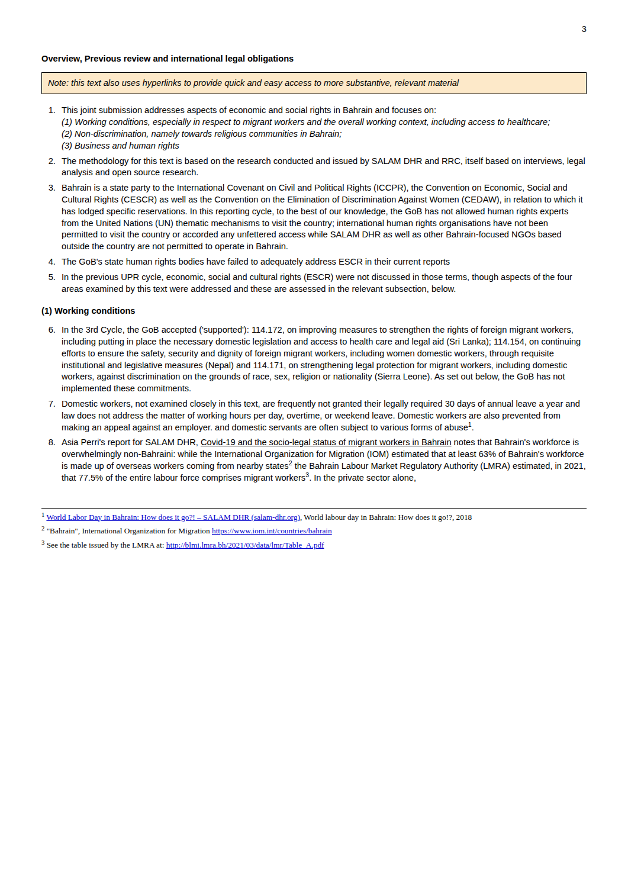3
Overview, Previous review and international legal obligations
Note: this text also uses hyperlinks to provide quick and easy access to more substantive, relevant material
This joint submission addresses aspects of economic and social rights in Bahrain and focuses on:
(1) Working conditions, especially in respect to migrant workers and the overall working context, including access to healthcare;
(2) Non-discrimination, namely towards religious communities in Bahrain;
(3) Business and human rights
The methodology for this text is based on the research conducted and issued by SALAM DHR and RRC, itself based on interviews, legal analysis and open source research.
Bahrain is a state party to the International Covenant on Civil and Political Rights (ICCPR), the Convention on Economic, Social and Cultural Rights (CESCR) as well as the Convention on the Elimination of Discrimination Against Women (CEDAW), in relation to which it has lodged specific reservations. In this reporting cycle, to the best of our knowledge, the GoB has not allowed human rights experts from the United Nations (UN) thematic mechanisms to visit the country; international human rights organisations have not been permitted to visit the country or accorded any unfettered access while SALAM DHR as well as other Bahrain-focused NGOs based outside the country are not permitted to operate in Bahrain.
The GoB's state human rights bodies have failed to adequately address ESCR in their current reports
In the previous UPR cycle, economic, social and cultural rights (ESCR) were not discussed in those terms, though aspects of the four areas examined by this text were addressed and these are assessed in the relevant subsection, below.
(1) Working conditions
In the 3rd Cycle, the GoB accepted ('supported'): 114.172, on improving measures to strengthen the rights of foreign migrant workers, including putting in place the necessary domestic legislation and access to health care and legal aid (Sri Lanka); 114.154, on continuing efforts to ensure the safety, security and dignity of foreign migrant workers, including women domestic workers, through requisite institutional and legislative measures (Nepal) and 114.171, on strengthening legal protection for migrant workers, including domestic workers, against discrimination on the grounds of race, sex, religion or nationality (Sierra Leone). As set out below, the GoB has not implemented these commitments.
Domestic workers, not examined closely in this text, are frequently not granted their legally required 30 days of annual leave a year and law does not address the matter of working hours per day, overtime, or weekend leave. Domestic workers are also prevented from making an appeal against an employer. and domestic servants are often subject to various forms of abuse1.
Asia Perri's report for SALAM DHR, Covid-19 and the socio-legal status of migrant workers in Bahrain notes that Bahrain's workforce is overwhelmingly non-Bahraini: while the International Organization for Migration (IOM) estimated that at least 63% of Bahrain's workforce is made up of overseas workers coming from nearby states2 the Bahrain Labour Market Regulatory Authority (LMRA) estimated, in 2021, that 77.5% of the entire labour force comprises migrant workers3. In the private sector alone,
1 World Labor Day in Bahrain: How does it go?! – SALAM DHR (salam-dhr.org), World labour day in Bahrain: How does it go!?, 2018
2 "Bahrain", International Organization for Migration https://www.iom.int/countries/bahrain
3 See the table issued by the LMRA at: http://blmi.lmra.bh/2021/03/data/lmr/Table_A.pdf